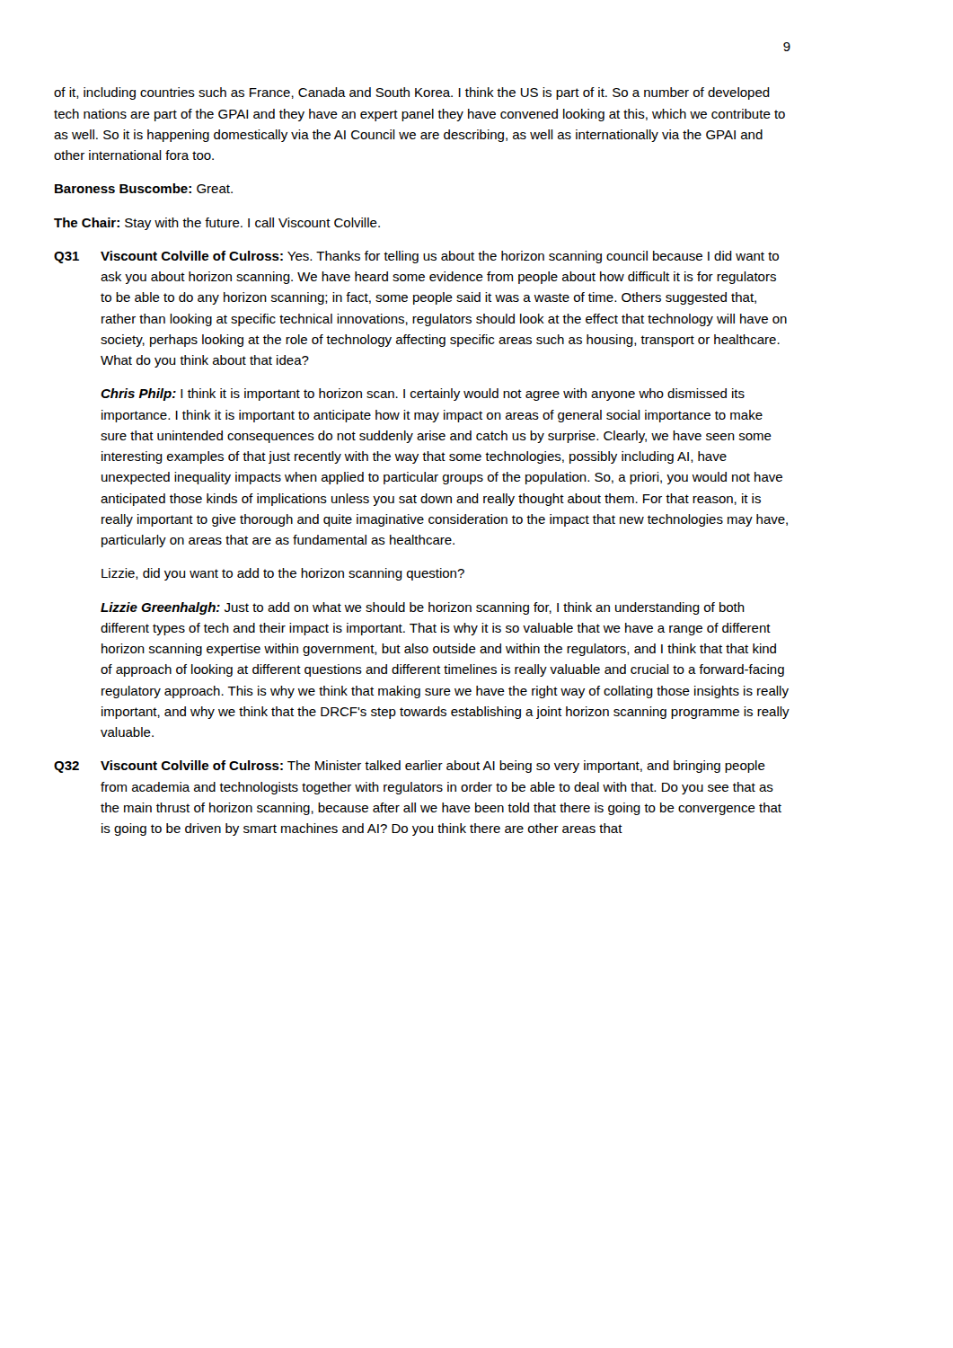9
of it, including countries such as France, Canada and South Korea. I think the US is part of it. So a number of developed tech nations are part of the GPAI and they have an expert panel they have convened looking at this, which we contribute to as well. So it is happening domestically via the AI Council we are describing, as well as internationally via the GPAI and other international fora too.
Baroness Buscombe: Great.
The Chair: Stay with the future. I call Viscount Colville.
Q31
Viscount Colville of Culross: Yes. Thanks for telling us about the horizon scanning council because I did want to ask you about horizon scanning. We have heard some evidence from people about how difficult it is for regulators to be able to do any horizon scanning; in fact, some people said it was a waste of time. Others suggested that, rather than looking at specific technical innovations, regulators should look at the effect that technology will have on society, perhaps looking at the role of technology affecting specific areas such as housing, transport or healthcare. What do you think about that idea?
Chris Philp: I think it is important to horizon scan. I certainly would not agree with anyone who dismissed its importance. I think it is important to anticipate how it may impact on areas of general social importance to make sure that unintended consequences do not suddenly arise and catch us by surprise. Clearly, we have seen some interesting examples of that just recently with the way that some technologies, possibly including AI, have unexpected inequality impacts when applied to particular groups of the population. So, a priori, you would not have anticipated those kinds of implications unless you sat down and really thought about them. For that reason, it is really important to give thorough and quite imaginative consideration to the impact that new technologies may have, particularly on areas that are as fundamental as healthcare.
Lizzie, did you want to add to the horizon scanning question?
Lizzie Greenhalgh: Just to add on what we should be horizon scanning for, I think an understanding of both different types of tech and their impact is important. That is why it is so valuable that we have a range of different horizon scanning expertise within government, but also outside and within the regulators, and I think that that kind of approach of looking at different questions and different timelines is really valuable and crucial to a forward-facing regulatory approach. This is why we think that making sure we have the right way of collating those insights is really important, and why we think that the DRCF's step towards establishing a joint horizon scanning programme is really valuable.
Q32
Viscount Colville of Culross: The Minister talked earlier about AI being so very important, and bringing people from academia and technologists together with regulators in order to be able to deal with that. Do you see that as the main thrust of horizon scanning, because after all we have been told that there is going to be convergence that is going to be driven by smart machines and AI? Do you think there are other areas that